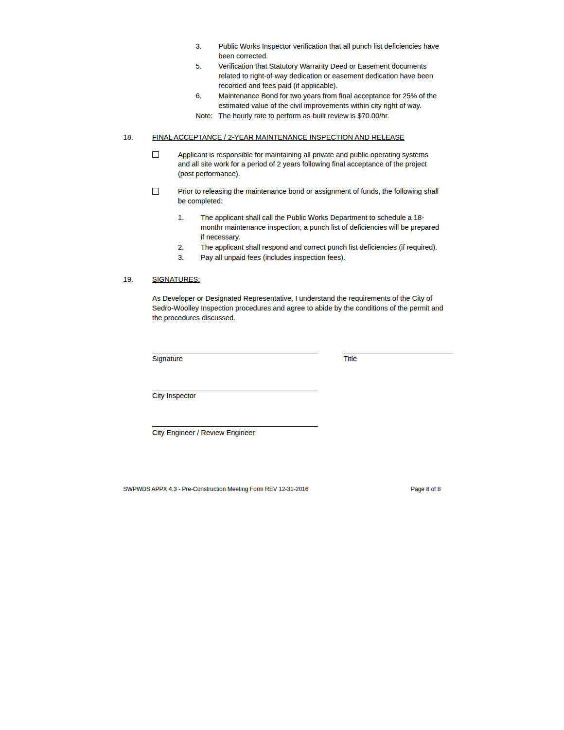3. Public Works Inspector verification that all punch list deficiencies have been corrected.
5. Verification that Statutory Warranty Deed or Easement documents related to right-of-way dedication or easement dedication have been recorded and fees paid (if applicable).
6. Maintenance Bond for two years from final acceptance for 25% of the estimated value of the civil improvements within city right of way.
Note: The hourly rate to perform as-built review is $70.00/hr.
18.
FINAL ACCEPTANCE / 2-YEAR MAINTENANCE INSPECTION AND RELEASE
Applicant is responsible for maintaining all private and public operating systems and all site work for a period of 2 years following final acceptance of the project (post performance).
Prior to releasing the maintenance bond or assignment of funds, the following shall be completed:
1. The applicant shall call the Public Works Department to schedule a 18-monthr maintenance inspection; a punch list of deficiencies will be prepared if necessary.
2. The applicant shall respond and correct punch list deficiencies (if required).
3. Pay all unpaid fees (includes inspection fees).
19.
SIGNATURES:
As Developer or Designated Representative, I understand the requirements of the City of Sedro-Woolley Inspection procedures and agree to abide by the conditions of the permit and the procedures discussed.
Signature
Title
City Inspector
City Engineer / Review Engineer
SWPWDS APPX 4.3 - Pre-Construction Meeting Form REV 12-31-2016
Page 8 of 8